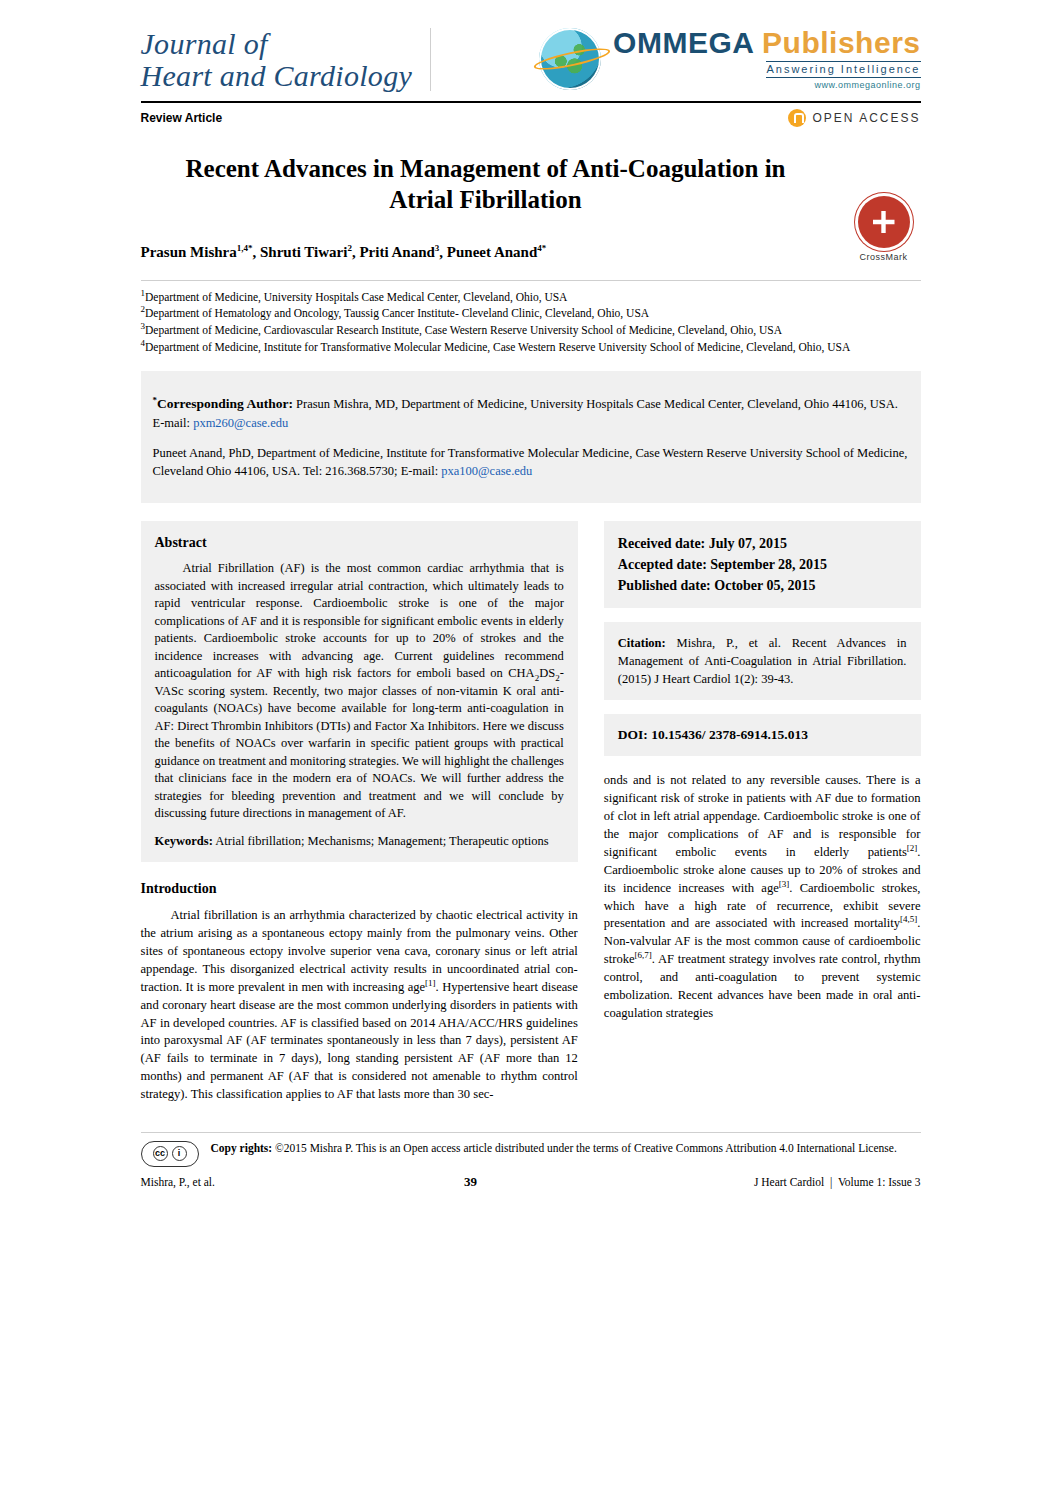Journal of Heart and Cardiology
OMMEGA Publishers
Answering Intelligence
www.ommegaonline.org
Review Article
OPEN ACCESS
CrossMark
Recent Advances in Management of Anti-Coagulation in
Atrial Fibrillation
Prasun Mishra1,4*, Shruti Tiwari2, Priti Anand3, Puneet Anand4*
1Department of Medicine, University Hospitals Case Medical Center, Cleveland, Ohio, USA
2Department of Hematology and Oncology, Taussig Cancer Institute- Cleveland Clinic, Cleveland, Ohio, USA
3Department of Medicine, Cardiovascular Research Institute, Case Western Reserve University School of Medicine, Cleveland, Ohio, USA
4Department of Medicine, Institute for Transformative Molecular Medicine, Case Western Reserve University School of Medicine, Cleveland, Ohio, USA
*Corresponding Author: Prasun Mishra, MD, Department of Medicine, University Hospitals Case Medical Center, Cleveland, Ohio 44106, USA. E-mail: pxm260@case.edu
Puneet Anand, PhD, Department of Medicine, Institute for Transformative Molecular Medicine, Case Western Reserve University School of Medicine, Cleveland Ohio 44106, USA. Tel: 216.368.5730; E-mail: pxa100@case.edu
Abstract
Atrial Fibrillation (AF) is the most common cardiac arrhythmia that is associated with increased irregular atrial contraction, which ultimately leads to rapid ventricular response. Cardioembolic stroke is one of the major complications of AF and it is responsible for significant embolic events in elderly patients. Cardioembolic stroke accounts for up to 20% of strokes and the incidence increases with advancing age. Current guidelines recommend anticoagulation for AF with high risk factors for emboli based on CHA2DS2-VASc scoring system. Recently, two major classes of non-vitamin K oral anti-coagulants (NOACs) have become available for long-term anti-coagulation in AF: Direct Thrombin Inhibitors (DTIs) and Factor Xa Inhibitors. Here we discuss the benefits of NOACs over warfarin in specific patient groups with practical guidance on treatment and monitoring strategies. We will highlight the challenges that clinicians face in the modern era of NOACs. We will further address the strategies for bleeding prevention and treatment and we will conclude by discussing future directions in management of AF.
Keywords: Atrial fibrillation; Mechanisms; Management; Therapeutic options
Introduction
Atrial fibrillation is an arrhythmia characterized by chaotic electrical activity in the atrium arising as a spontaneous ectopy mainly from the pulmonary veins. Other sites of spontaneous ectopy involve superior vena cava, coronary sinus or left atrial appendage. This disorganized electrical activity results in uncoordinated atrial contraction. It is more prevalent in men with increasing age[1]. Hypertensive heart disease and coronary heart disease are the most common underlying disorders in patients with AF in developed countries. AF is classified based on 2014 AHA/ACC/HRS guidelines into paroxysmal AF (AF terminates spontaneously in less than 7 days), persistent AF (AF fails to terminate in 7 days), long standing persistent AF (AF more than 12 months) and permanent AF (AF that is considered not amenable to rhythm control strategy). This classification applies to AF that lasts more than 30 sec-
Received date: July 07, 2015
Accepted date: September 28, 2015
Published date: October 05, 2015
Citation: Mishra, P., et al. Recent Advances in Management of Anti-Coagulation in Atrial Fibrillation. (2015) J Heart Cardiol 1(2): 39-43.
DOI: 10.15436/ 2378-6914.15.013
onds and is not related to any reversible causes. There is a significant risk of stroke in patients with AF due to formation of clot in left atrial appendage. Cardioembolic stroke is one of the major complications of AF and is responsible for significant embolic events in elderly patients[2]. Cardioembolic stroke alone causes up to 20% of strokes and its incidence increases with age[3]. Cardioembolic strokes, which have a high rate of recurrence, exhibit severe presentation and are associated with increased mortality[4,5]. Non-valvular AF is the most common cause of cardioembolic stroke[6,7]. AF treatment strategy involves rate control, rhythm control, and anti-coagulation to prevent systemic embolization. Recent advances have been made in oral anti-coagulation strategies
cc i
Copy rights: ©2015 Mishra P. This is an Open access article distributed under the terms of Creative Commons Attribution 4.0 International License.
Mishra, P., et al.
39
J Heart Cardiol | Volume 1: Issue 3